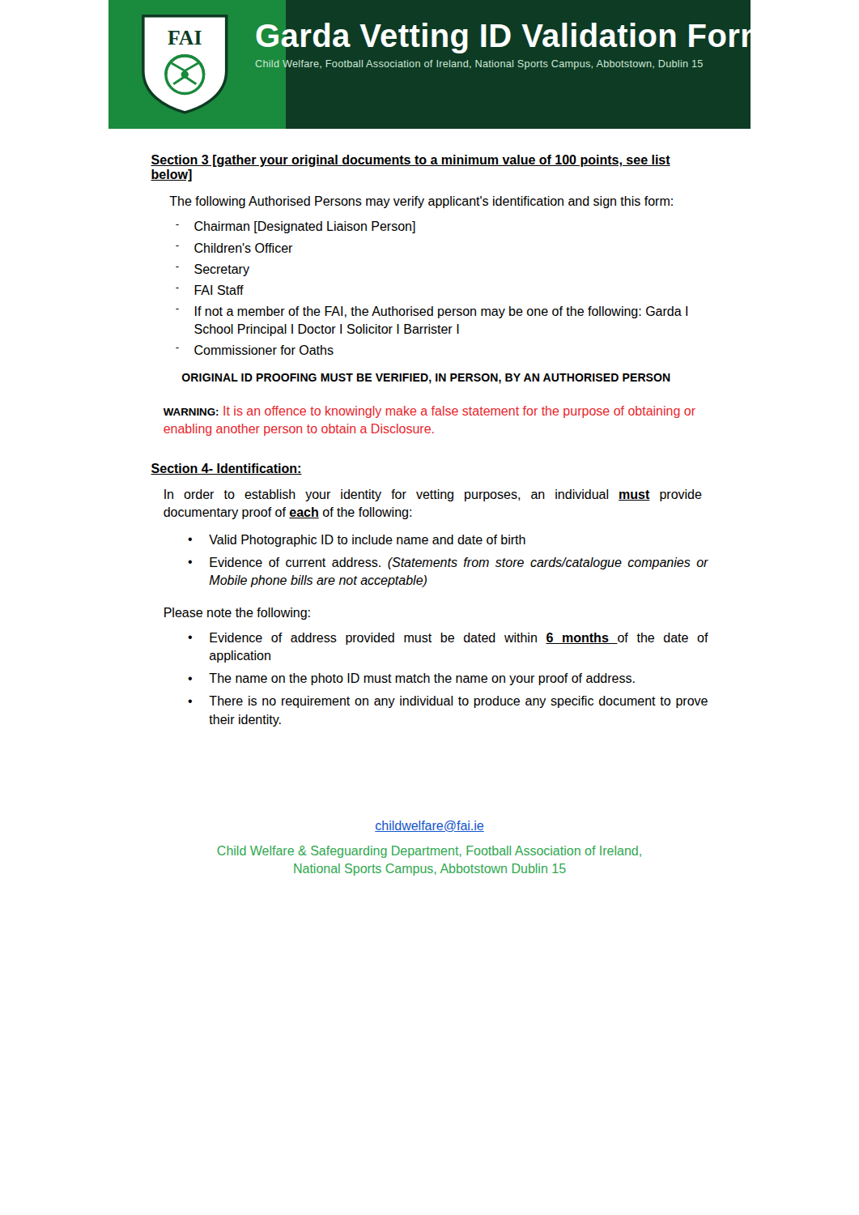FAI
Garda Vetting ID Validation Form
Child Welfare, Football Association of Ireland, National Sports Campus, Abbotstown, Dublin 15
Section 3 [gather your original documents to a minimum value of 100 points, see list below]
The following Authorised Persons may verify applicant's identification and sign this form:
Chairman [Designated Liaison Person]
Children's Officer
Secretary
FAI Staff
If not a member of the FAI, the Authorised person may be one of the following: Garda I School Principal I Doctor I Solicitor I Barrister I
Commissioner for Oaths
ORIGINAL ID PROOFING MUST BE VERIFIED, IN PERSON, BY AN AUTHORISED PERSON
WARNING: It is an offence to knowingly make a false statement for the purpose of obtaining or enabling another person to obtain a Disclosure.
Section 4- Identification:
In order to establish your identity for vetting purposes, an individual must provide documentary proof of each of the following:
Valid Photographic ID to include name and date of birth
Evidence of current address. (Statements from store cards/catalogue companies or Mobile phone bills are not acceptable)
Please note the following:
Evidence of address provided must be dated within 6 months of the date of application
The name on the photo ID must match the name on your proof of address.
There is no requirement on any individual to produce any specific document to prove their identity.
childwelfare@fai.ie
Child Welfare & Safeguarding Department, Football Association of Ireland,
National Sports Campus, Abbotstown Dublin 15